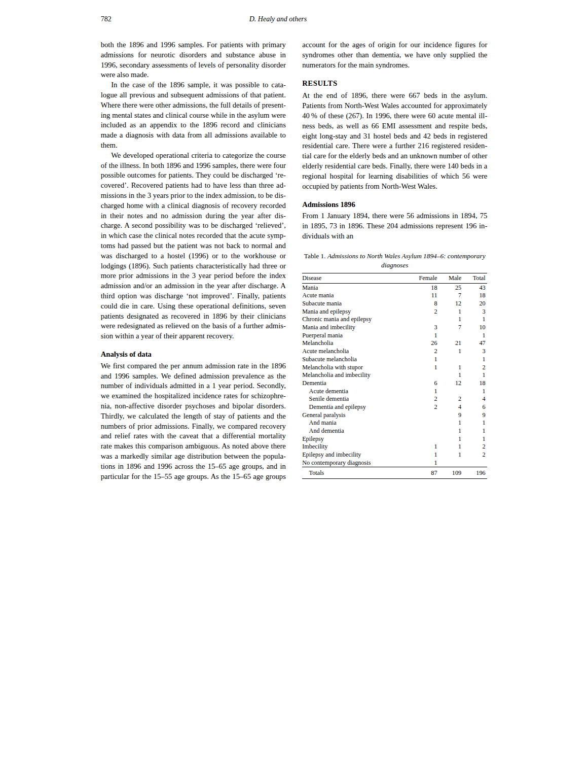782 D. Healy and others
both the 1896 and 1996 samples. For patients with primary admissions for neurotic disorders and substance abuse in 1996, secondary assessments of levels of personality disorder were also made.
In the case of the 1896 sample, it was possible to catalogue all previous and subsequent admissions of that patient. Where there were other admissions, the full details of presenting mental states and clinical course while in the asylum were included as an appendix to the 1896 record and clinicians made a diagnosis with data from all admissions available to them.
We developed operational criteria to categorize the course of the illness. In both 1896 and 1996 samples, there were four possible outcomes for patients. They could be discharged ‘recovered’. Recovered patients had to have less than three admissions in the 3 years prior to the index admission, to be discharged home with a clinical diagnosis of recovery recorded in their notes and no admission during the year after discharge. A second possibility was to be discharged ‘relieved’, in which case the clinical notes recorded that the acute symptoms had passed but the patient was not back to normal and was discharged to a hostel (1996) or to the workhouse or lodgings (1896). Such patients characteristically had three or more prior admissions in the 3 year period before the index admission and/or an admission in the year after discharge. A third option was discharge ‘not improved’. Finally, patients could die in care. Using these operational definitions, seven patients designated as recovered in 1896 by their clinicians were redesignated as relieved on the basis of a further admission within a year of their apparent recovery.
Analysis of data
We first compared the per annum admission rate in the 1896 and 1996 samples. We defined admission prevalence as the number of individuals admitted in a 1 year period. Secondly, we examined the hospitalized incidence rates for schizophrenia, non-affective disorder psychoses and bipolar disorders. Thirdly, we calculated the length of stay of patients and the numbers of prior admissions. Finally, we compared recovery and relief rates with the caveat that a differential mortality rate makes this comparison ambiguous. As noted above there was a markedly similar age distribution between the populations in 1896 and 1996 across the 15–65 age groups, and in particular for the 15–55 age groups. As the 15–65 age groups account for the ages of origin for our incidence figures for syndromes other than dementia, we have only supplied the numerators for the main syndromes.
Results
At the end of 1896, there were 667 beds in the asylum. Patients from North-West Wales accounted for approximately 40 % of these (267). In 1996, there were 60 acute mental illness beds, as well as 66 EMI assessment and respite beds, eight long-stay and 31 hostel beds and 42 beds in registered residential care. There were a further 216 registered residential care for the elderly beds and an unknown number of other elderly residential care beds. Finally, there were 140 beds in a regional hospital for learning disabilities of which 56 were occupied by patients from North-West Wales.
Admissions 1896
From 1 January 1894, there were 56 admissions in 1894, 75 in 1895, 73 in 1896. These 204 admissions represent 196 individuals with an
Table 1. Admissions to North Wales Asylum 1894–6: contemporary diagnoses
| Disease | Female | Male | Total |
| --- | --- | --- | --- |
| Mania | 18 | 25 | 43 |
| Acute mania | 11 | 7 | 18 |
| Subacute mania | 8 | 12 | 20 |
| Mania and epilepsy | 2 | 1 | 3 |
| Chronic mania and epilepsy | | 1 | 1 |
| Mania and imbecility | 3 | 7 | 10 |
| Puerperal mania | 1 | | 1 |
| Melancholia | 26 | 21 | 47 |
| Acute melancholia | 2 | 1 | 3 |
| Subacute melancholia | 1 | | 1 |
| Melancholia with stupor | 1 | 1 | 2 |
| Melancholia and imbecility | | 1 | 1 |
| Dementia | 6 | 12 | 18 |
| Acute dementia | 1 | | 1 |
| Senile dementia | 2 | 2 | 4 |
| Dementia and epilepsy | 2 | 4 | 6 |
| General paralysis | | 9 | 9 |
| And mania | | 1 | 1 |
| And dementia | | 1 | 1 |
| Epilepsy | | 1 | 1 |
| Imbecility | 1 | 1 | 2 |
| Epilepsy and imbecility | 1 | 1 | 2 |
| No contemporary diagnosis | 1 | | |
| Totals | 87 | 109 | 196 |